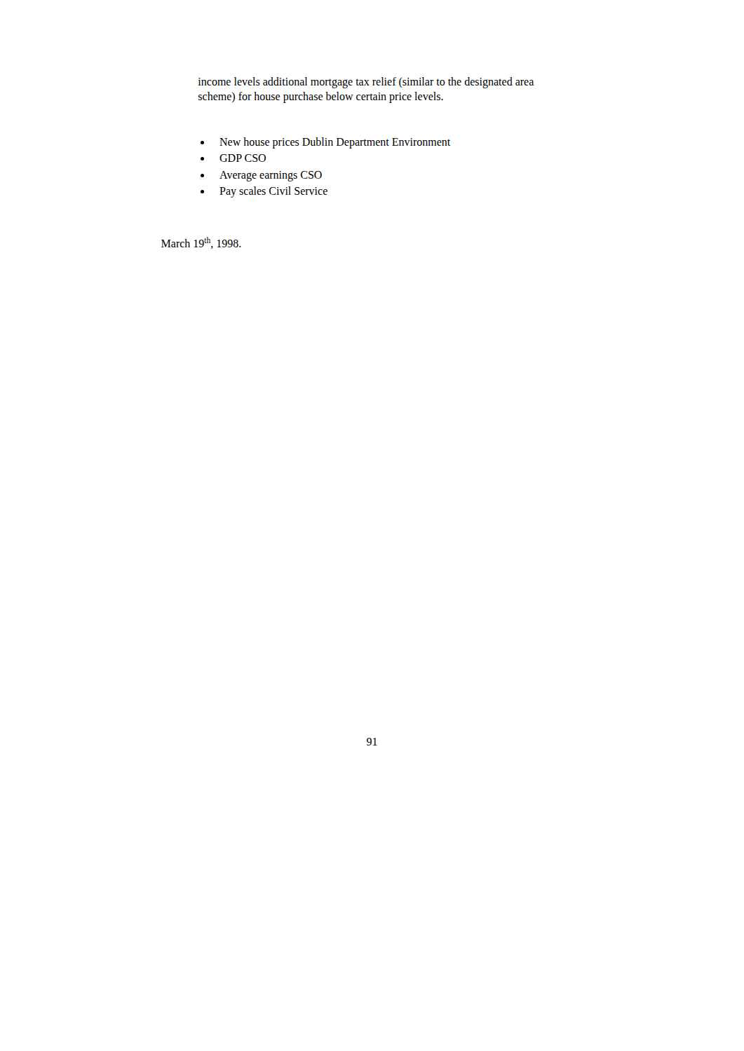income levels additional mortgage tax relief (similar to the designated area scheme) for house purchase below certain price levels.
New house prices Dublin Department Environment
GDP CSO
Average earnings CSO
Pay scales Civil Service
March 19th, 1998.
91